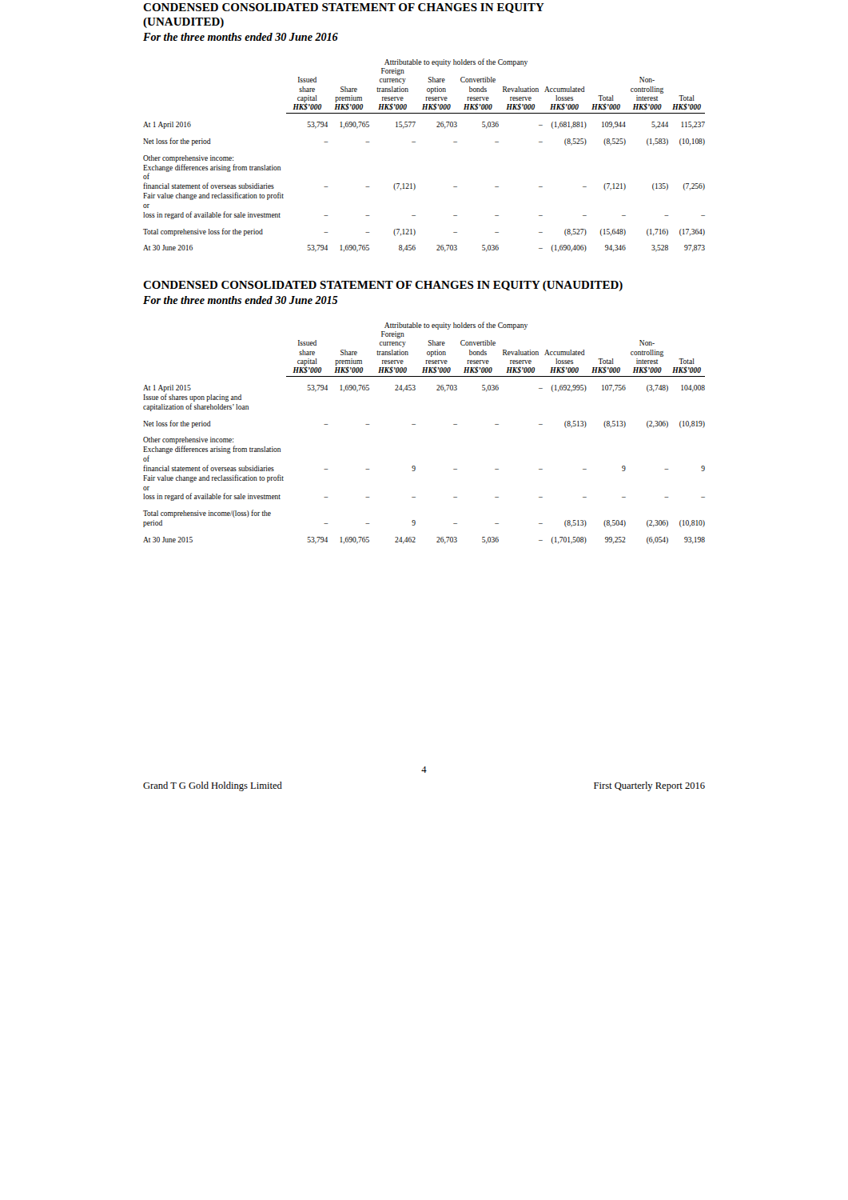CONDENSED CONSOLIDATED STATEMENT OF CHANGES IN EQUITY
(UNAUDITED)
For the three months ended 30 June 2016
| | Attributable to equity holders of the Company | | |
| | | | Foreign | | | | | | | |
| | Issued | | currency | Share | Convertible | | | | Non- | |
| | share | Share | translation | option | bonds | Revaluation | Accumulated | | controlling | |
| | capital | premium | reserve | reserve | reserve | reserve | losses | Total | interest | Total |
| | HK$’000 | HK$’000 | HK$’000 | HK$’000 | HK$’000 | HK$’000 | HK$’000 | HK$’000 | HK$’000 | HK$’000 |
| At 1 April 2016 | 53,794 | 1,690,765 | 15,577 | 26,703 | 5,036 | – | (1,681,881) | 109,944 | 5,244 | 115,237 |
| Net loss for the period | – | – | – | – | – | – | (8,525) | (8,525) | (1,583) | (10,108) |
| Other comprehensive income: | |
| Exchange differences arising from translation of | |
| financial statement of overseas subsidiaries | – | – | (7,121) | – | – | – | – | (7,121) | (135) | (7,256) |
| Fair value change and reclassification to profit or | |
| loss in regard of available for sale investment | – | – | – | – | – | – | – | – | – | – |
| Total comprehensive loss for the period | – | – | (7,121) | – | – | – | (8,527) | (15,648) | (1,716) | (17,364) |
| At 30 June 2016 | 53,794 | 1,690,765 | 8,456 | 26,703 | 5,036 | – | (1,690,406) | 94,346 | 3,528 | 97,873 |
CONDENSED CONSOLIDATED STATEMENT OF CHANGES IN EQUITY (UNAUDITED)
For the three months ended 30 June 2015
| | Attributable to equity holders of the Company | | |
| | | | Foreign | | | | | | | |
| | Issued | | currency | Share | Convertible | | | | Non- | |
| | share | Share | translation | option | bonds | Revaluation | Accumulated | | controlling | |
| | capital | premium | reserve | reserve | reserve | reserve | losses | Total | interest | Total |
| | HK$’000 | HK$’000 | HK$’000 | HK$’000 | HK$’000 | HK$’000 | HK$’000 | HK$’000 | HK$’000 | HK$’000 |
| At 1 April 2015 | 53,794 | 1,690,765 | 24,453 | 26,703 | 5,036 | – | (1,692,995) | 107,756 | (3,748) | 104,008 |
| Issue of shares upon placing and | |
| capitalization of shareholders’ loan | |
| Net loss for the period | – | – | – | – | – | – | (8,513) | (8,513) | (2,306) | (10,819) |
| Other comprehensive income: | |
| Exchange differences arising from translation of | |
| financial statement of overseas subsidiaries | – | – | 9 | – | – | – | – | 9 | – | 9 |
| Fair value change and reclassification to profit or | |
| loss in regard of available for sale investment | – | – | – | – | – | – | – | – | – | – |
| Total comprehensive income/(loss) for the period | – | – | 9 | – | – | – | (8,513) | (8,504) | (2,306) | (10,810) |
| At 30 June 2015 | 53,794 | 1,690,765 | 24,462 | 26,703 | 5,036 | – | (1,701,508) | 99,252 | (6,054) | 93,198 |
4
Grand T G Gold Holdings Limited
First Quarterly Report 2016